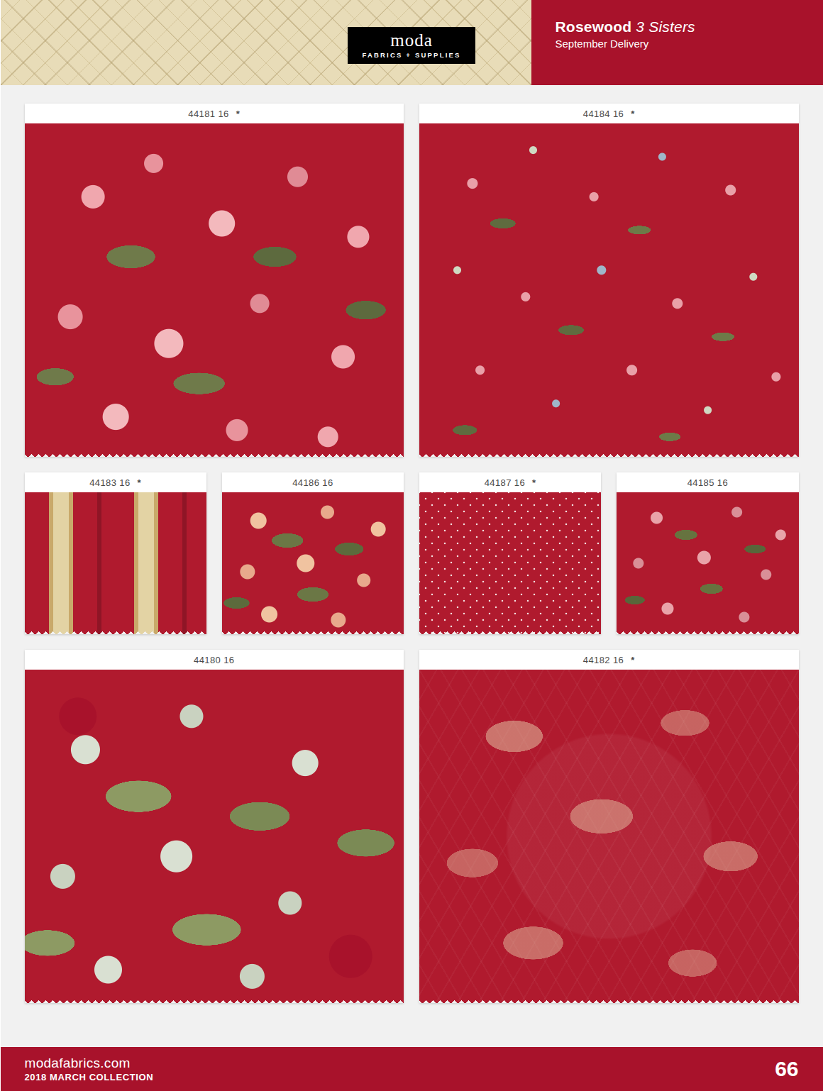Rosewood 3 Sisters
September Delivery
moda
FABRICS + SUPPLIES
44181 16 *
44184 16 *
44183 16 *
44186 16
44187 16 *
44185 16
44180 16
44182 16 *
modafabrics.com
2018 MARCH COLLECTION
66